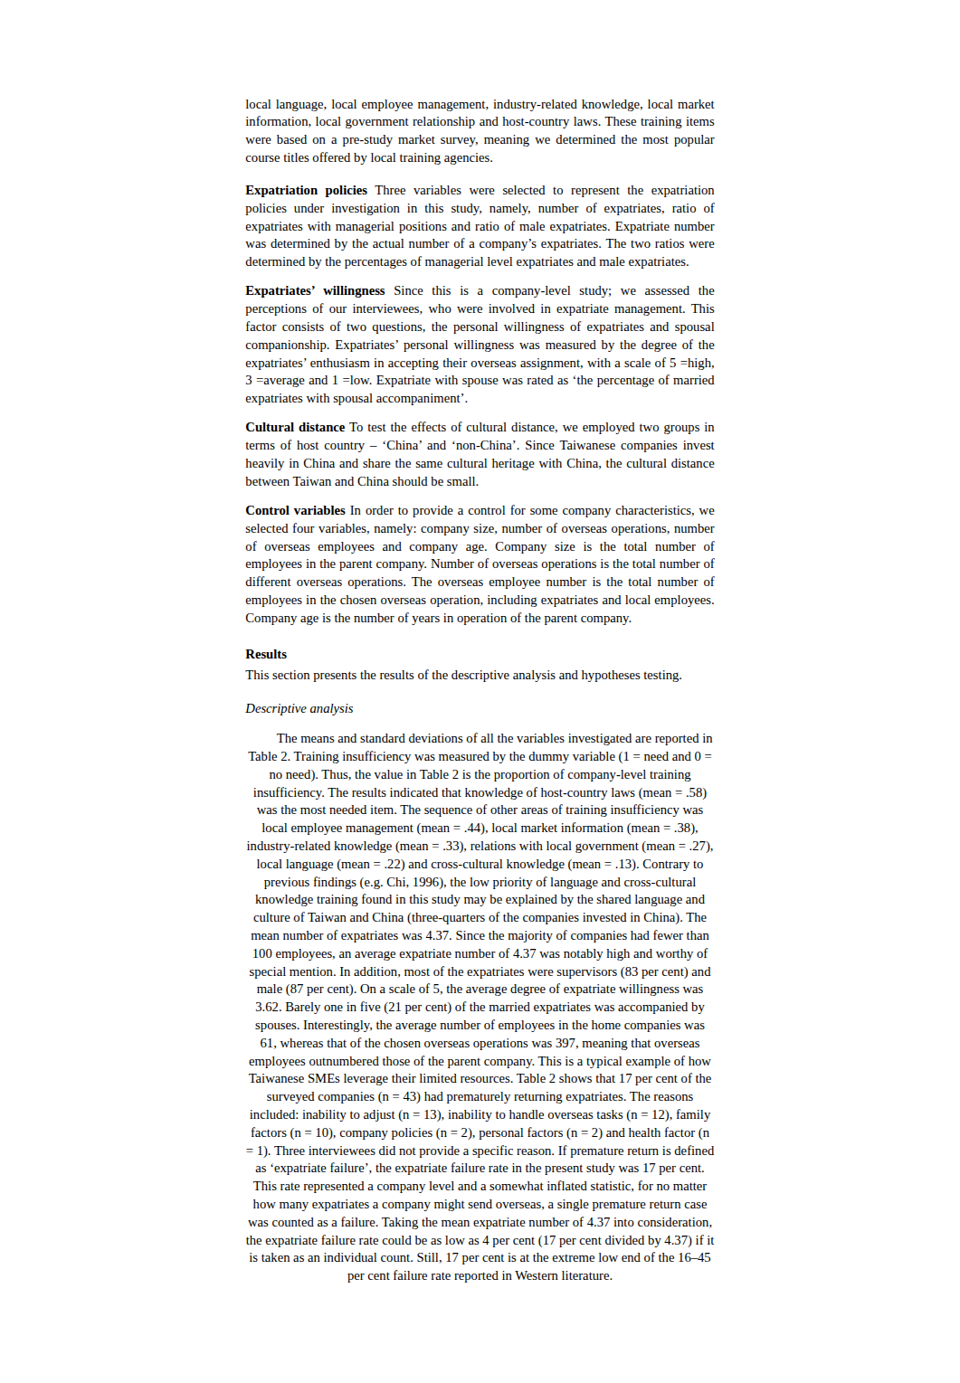local language, local employee management, industry-related knowledge, local market information, local government relationship and host-country laws. These training items were based on a pre-study market survey, meaning we determined the most popular course titles offered by local training agencies.
Expatriation policies Three variables were selected to represent the expatriation policies under investigation in this study, namely, number of expatriates, ratio of expatriates with managerial positions and ratio of male expatriates. Expatriate number was determined by the actual number of a company’s expatriates. The two ratios were determined by the percentages of managerial level expatriates and male expatriates.
Expatriates’ willingness Since this is a company-level study; we assessed the perceptions of our interviewees, who were involved in expatriate management. This factor consists of two questions, the personal willingness of expatriates and spousal companionship. Expatriates’ personal willingness was measured by the degree of the expatriates’ enthusiasm in accepting their overseas assignment, with a scale of 5 =high, 3 =average and 1 =low. Expatriate with spouse was rated as ‘the percentage of married expatriates with spousal accompaniment’.
Cultural distance To test the effects of cultural distance, we employed two groups in terms of host country – ‘China’ and ‘non-China’. Since Taiwanese companies invest heavily in China and share the same cultural heritage with China, the cultural distance between Taiwan and China should be small.
Control variables In order to provide a control for some company characteristics, we selected four variables, namely: company size, number of overseas operations, number of overseas employees and company age. Company size is the total number of employees in the parent company. Number of overseas operations is the total number of different overseas operations. The overseas employee number is the total number of employees in the chosen overseas operation, including expatriates and local employees. Company age is the number of years in operation of the parent company.
Results
This section presents the results of the descriptive analysis and hypotheses testing.
Descriptive analysis
The means and standard deviations of all the variables investigated are reported in Table 2. Training insufficiency was measured by the dummy variable (1 = need and 0 = no need). Thus, the value in Table 2 is the proportion of company-level training insufficiency. The results indicated that knowledge of host-country laws (mean = .58) was the most needed item. The sequence of other areas of training insufficiency was local employee management (mean = .44), local market information (mean = .38), industry-related knowledge (mean = .33), relations with local government (mean = .27), local language (mean = .22) and cross-cultural knowledge (mean = .13). Contrary to previous findings (e.g. Chi, 1996), the low priority of language and cross-cultural knowledge training found in this study may be explained by the shared language and culture of Taiwan and China (three-quarters of the companies invested in China). The mean number of expatriates was 4.37. Since the majority of companies had fewer than 100 employees, an average expatriate number of 4.37 was notably high and worthy of special mention. In addition, most of the expatriates were supervisors (83 per cent) and male (87 per cent). On a scale of 5, the average degree of expatriate willingness was 3.62. Barely one in five (21 per cent) of the married expatriates was accompanied by spouses. Interestingly, the average number of employees in the home companies was 61, whereas that of the chosen overseas operations was 397, meaning that overseas employees outnumbered those of the parent company. This is a typical example of how Taiwanese SMEs leverage their limited resources. Table 2 shows that 17 per cent of the surveyed companies (n = 43) had prematurely returning expatriates. The reasons included: inability to adjust (n = 13), inability to handle overseas tasks (n = 12), family factors (n = 10), company policies (n = 2), personal factors (n = 2) and health factor (n = 1). Three interviewees did not provide a specific reason. If premature return is defined as ‘expatriate failure’, the expatriate failure rate in the present study was 17 per cent. This rate represented a company level and a somewhat inflated statistic, for no matter how many expatriates a company might send overseas, a single premature return case was counted as a failure. Taking the mean expatriate number of 4.37 into consideration, the expatriate failure rate could be as low as 4 per cent (17 per cent divided by 4.37) if it is taken as an individual count. Still, 17 per cent is at the extreme low end of the 16–45 per cent failure rate reported in Western literature.